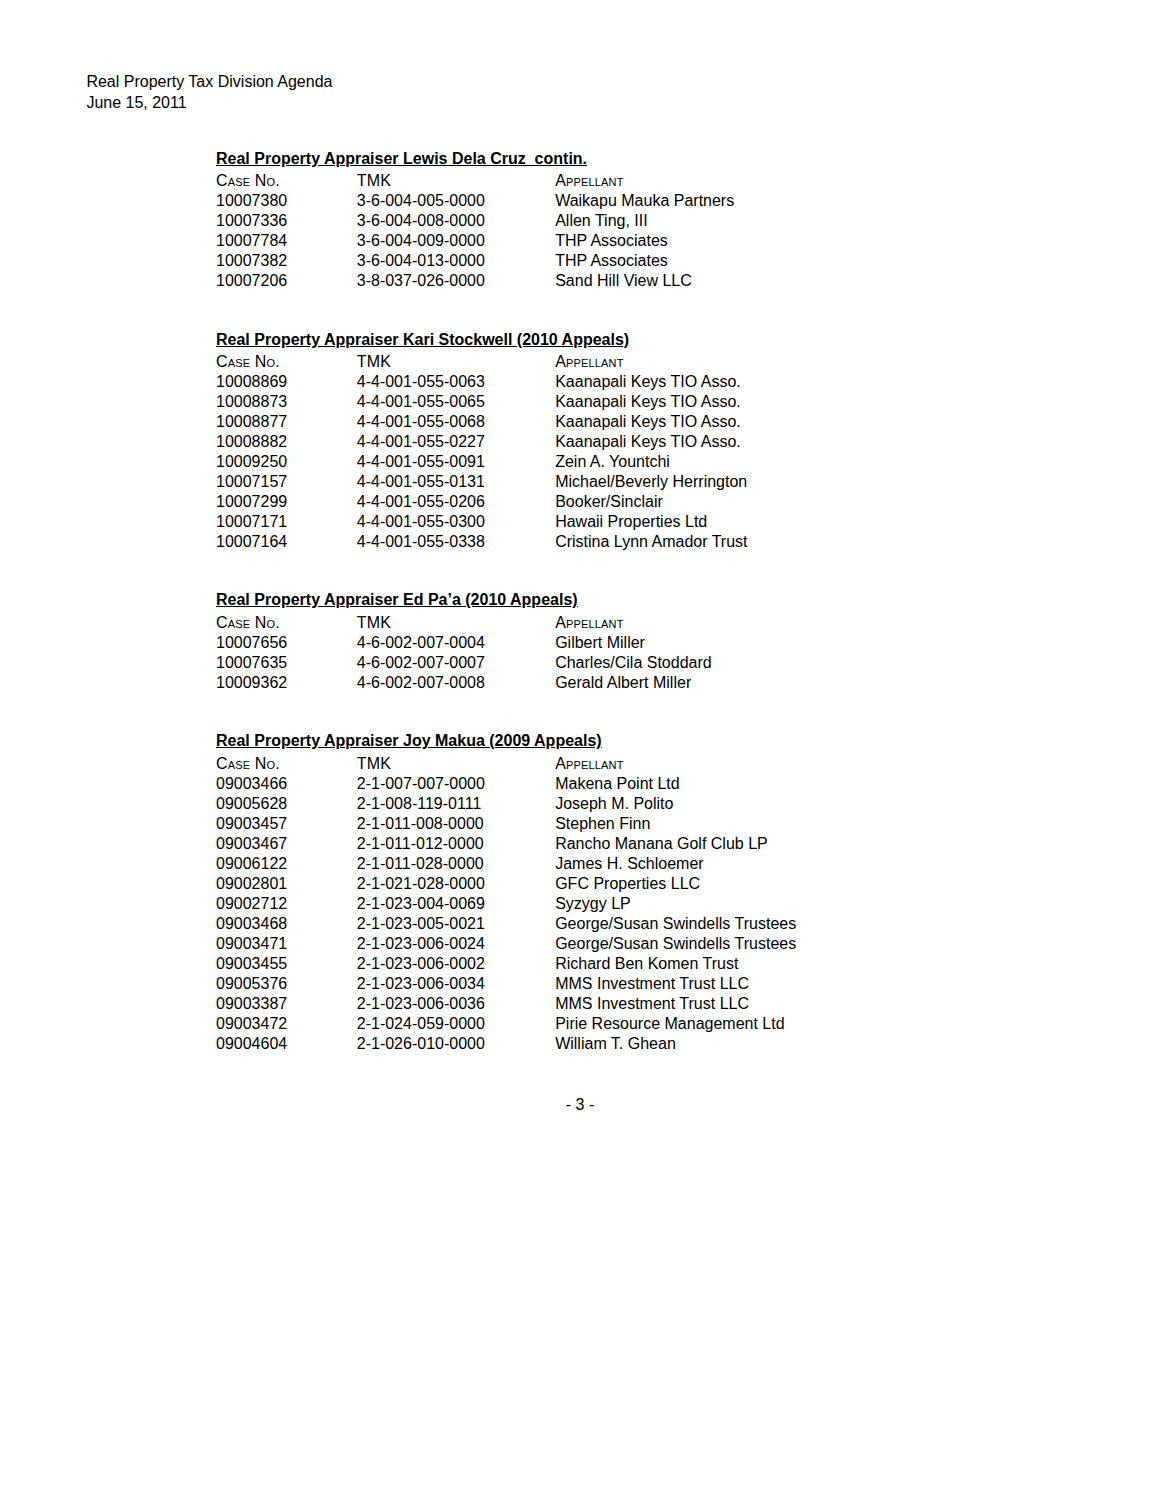Real Property Tax Division Agenda
June 15, 2011
Real Property Appraiser Lewis Dela Cruz contin.
| Case No. | TMK | Appellant |
| --- | --- | --- |
| 10007380 | 3-6-004-005-0000 | Waikapu Mauka Partners |
| 10007336 | 3-6-004-008-0000 | Allen Ting, III |
| 10007784 | 3-6-004-009-0000 | THP Associates |
| 10007382 | 3-6-004-013-0000 | THP Associates |
| 10007206 | 3-8-037-026-0000 | Sand Hill View LLC |
Real Property Appraiser Kari Stockwell (2010 Appeals)
| Case No. | TMK | Appellant |
| --- | --- | --- |
| 10008869 | 4-4-001-055-0063 | Kaanapali Keys TIO Asso. |
| 10008873 | 4-4-001-055-0065 | Kaanapali Keys TIO Asso. |
| 10008877 | 4-4-001-055-0068 | Kaanapali Keys TIO Asso. |
| 10008882 | 4-4-001-055-0227 | Kaanapali Keys TIO Asso. |
| 10009250 | 4-4-001-055-0091 | Zein A. Yountchi |
| 10007157 | 4-4-001-055-0131 | Michael/Beverly Herrington |
| 10007299 | 4-4-001-055-0206 | Booker/Sinclair |
| 10007171 | 4-4-001-055-0300 | Hawaii Properties Ltd |
| 10007164 | 4-4-001-055-0338 | Cristina Lynn Amador Trust |
Real Property Appraiser Ed Pa’a (2010 Appeals)
| Case No. | TMK | Appellant |
| --- | --- | --- |
| 10007656 | 4-6-002-007-0004 | Gilbert Miller |
| 10007635 | 4-6-002-007-0007 | Charles/Cila Stoddard |
| 10009362 | 4-6-002-007-0008 | Gerald Albert Miller |
Real Property Appraiser Joy Makua (2009 Appeals)
| Case No. | TMK | Appellant |
| --- | --- | --- |
| 09003466 | 2-1-007-007-0000 | Makena Point Ltd |
| 09005628 | 2-1-008-119-0111 | Joseph M. Polito |
| 09003457 | 2-1-011-008-0000 | Stephen Finn |
| 09003467 | 2-1-011-012-0000 | Rancho Manana Golf Club LP |
| 09006122 | 2-1-011-028-0000 | James H. Schloemer |
| 09002801 | 2-1-021-028-0000 | GFC Properties LLC |
| 09002712 | 2-1-023-004-0069 | Syzygy LP |
| 09003468 | 2-1-023-005-0021 | George/Susan Swindells Trustees |
| 09003471 | 2-1-023-006-0024 | George/Susan Swindells Trustees |
| 09003455 | 2-1-023-006-0002 | Richard Ben Komen Trust |
| 09005376 | 2-1-023-006-0034 | MMS Investment Trust LLC |
| 09003387 | 2-1-023-006-0036 | MMS Investment Trust LLC |
| 09003472 | 2-1-024-059-0000 | Pirie Resource Management Ltd |
| 09004604 | 2-1-026-010-0000 | William T. Ghean |
- 3 -